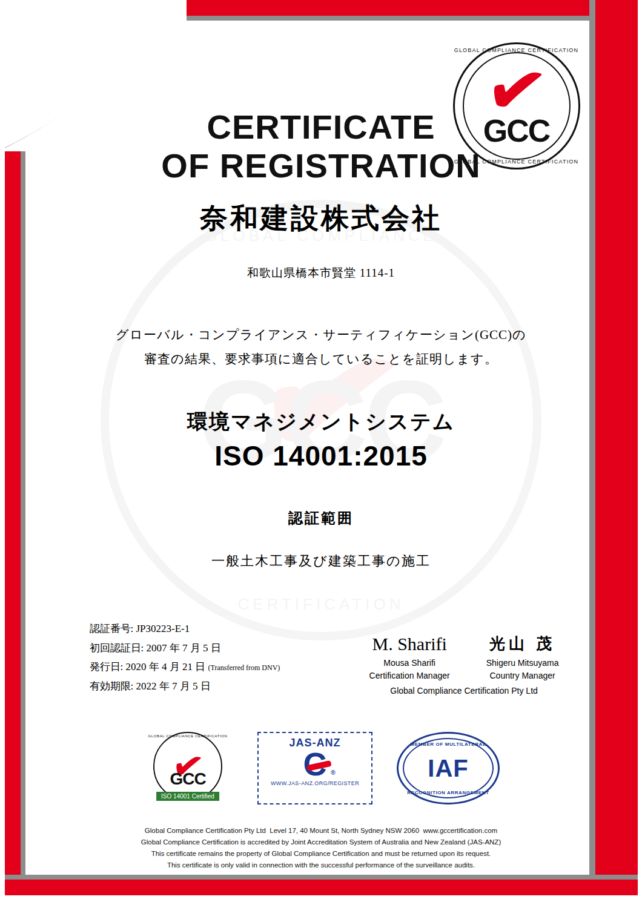GLOBAL COMPLIANCE
✔
GCC
CERTIFICATION
CERTIFICATE OF REGISTRATION
GLOBAL COMPLIANCE CERTIFICATION
✔
GCC
GLOBAL COMPLIANCE CERTIFICATION
奈和建設株式会社
和歌山県橋本市賢堂 1114-1
グローバル・コンプライアンス・サーティフィケーション(GCC)の
審査の結果、要求事項に適合していることを証明します。
環境マネジメントシステム
ISO 14001:2015
認証範囲
一般土木工事及び建築工事の施工
認証番号: JP30223-E-1
初回認証日: 2007 年 7 月 5 日
発行日: 2020 年 4 月 21 日 (Transferred from DNV)
有効期限: 2022 年 7 月 5 日
M. Sharifi
Mousa Sharifi
Certification Manager
光山 茂
Shigeru Mitsuyama
Country Manager
Global Compliance Certification Pty Ltd
GLOBAL COMPLIANCE CERTIFICATION
✔
GCC
ISO 14001 Certified
JAS-ANZ
C ®
WWW.JAS-ANZ.ORG/REGISTER
MEMBER OF MULTILATERAL
IAF
RECOGNITION ARRANGEMENT
Global Compliance Certification Pty Ltd Level 17, 40 Mount St, North Sydney NSW 2060 www.gccertification.com
Global Compliance Certification is accredited by Joint Accreditation System of Australia and New Zealand (JAS-ANZ)
This certificate remains the property of Global Compliance Certification and must be returned upon its request.
This certificate is only valid in connection with the successful performance of the surveillance audits.